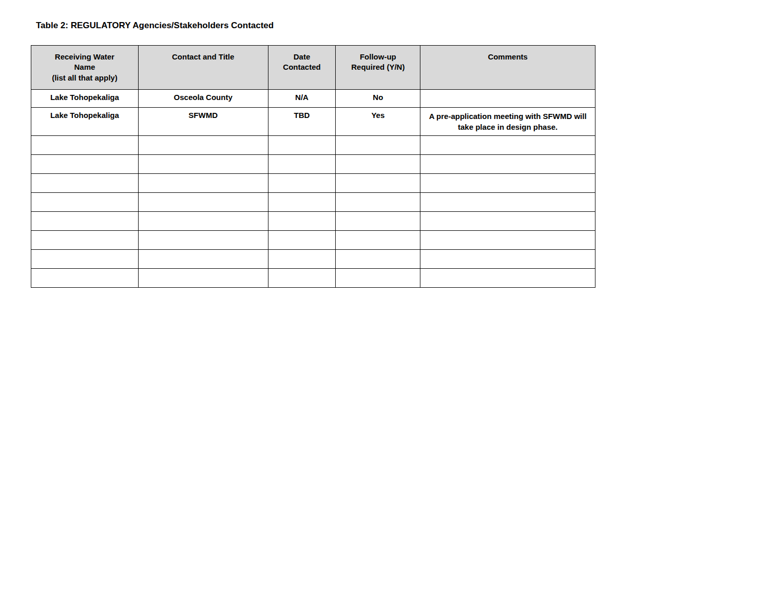Table 2: REGULATORY Agencies/Stakeholders Contacted
| Receiving Water Name (list all that apply) | Contact and Title | Date Contacted | Follow-up Required (Y/N) | Comments |
| --- | --- | --- | --- | --- |
| Lake Tohopekaliga | Osceola County | N/A | No | |
| Lake Tohopekaliga | SFWMD | TBD | Yes | A pre-application meeting with SFWMD will take place in design phase. |